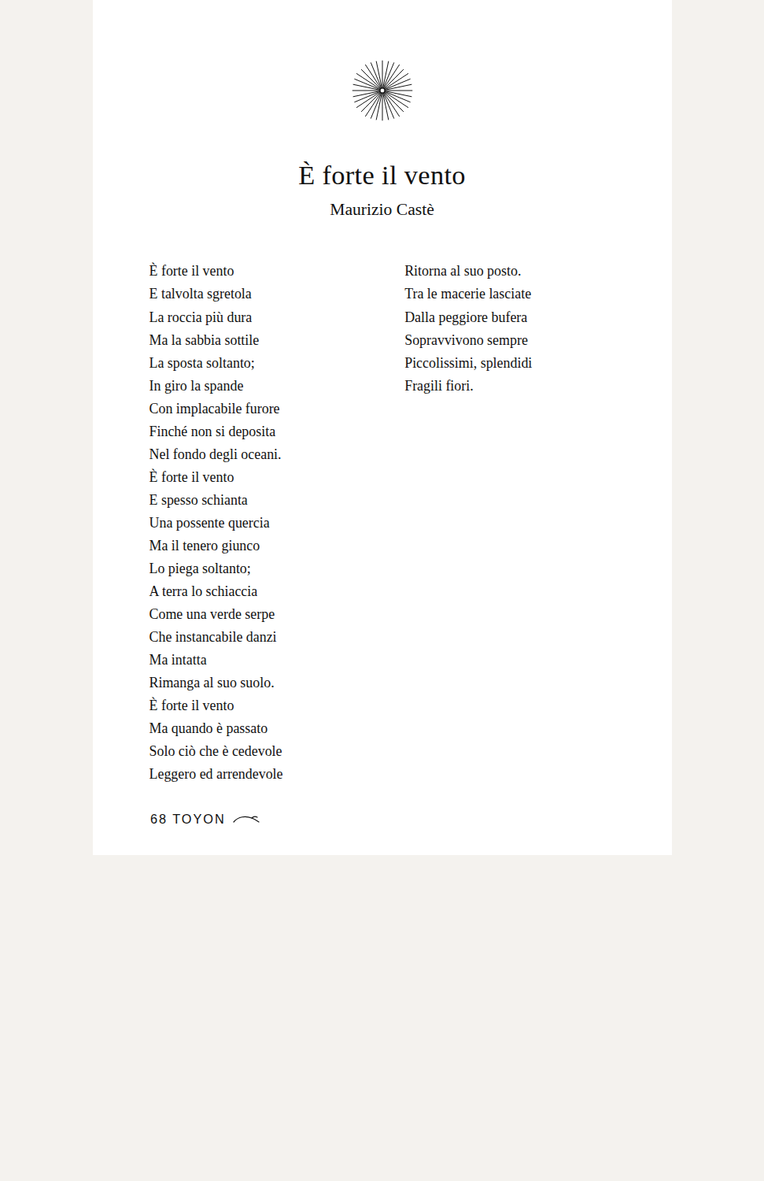È forte il vento
Maurizio Castè
È forte il vento
E talvolta sgretola
La roccia più dura
Ma la sabbia sottile
La sposta soltanto;
In giro la spande
Con implacabile furore
Finché non si deposita
Nel fondo degli oceani.
È forte il vento
E spesso schianta
Una possente quercia
Ma il tenero giunco
Lo piega soltanto;
A terra lo schiaccia
Come una verde serpe
Che instancabile danzi
Ma intatta
Rimanga al suo suolo.
È forte il vento
Ma quando è passato
Solo ciò che è cedevole
Leggero ed arrendevole
Ritorna al suo posto.
Tra le macerie lasciate
Dalla peggiore bufera
Sopravvivono sempre
Piccolissimi, splendidi
Fragili fiori.
68 TOYON